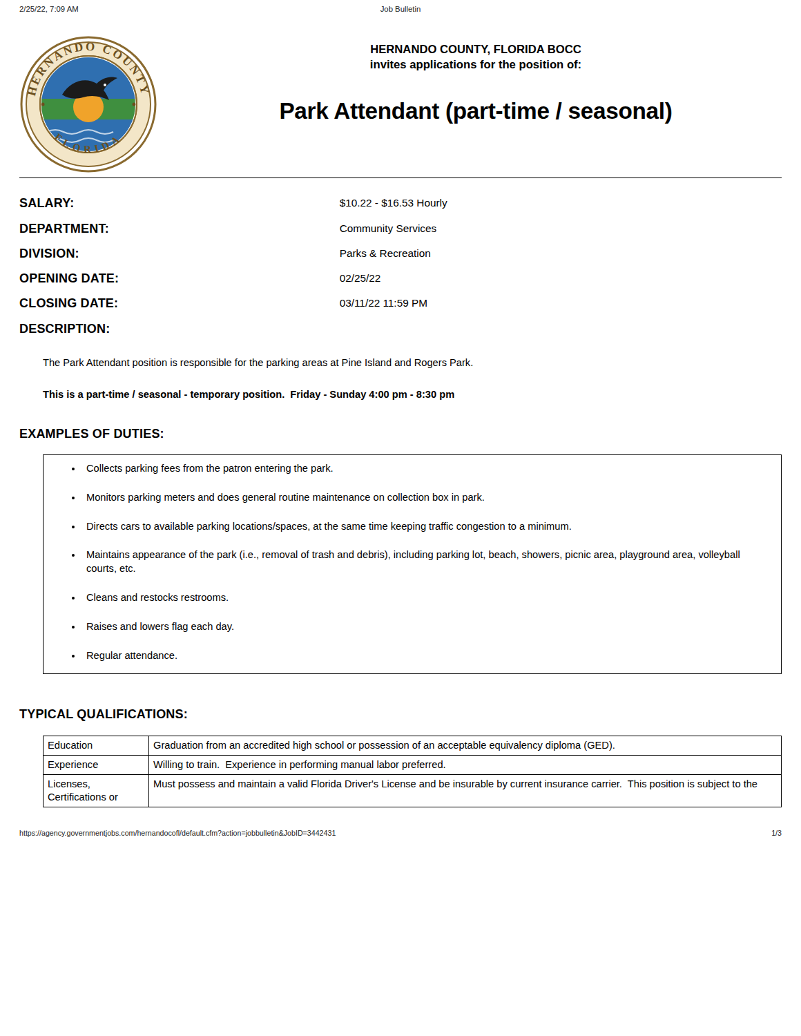2/25/22, 7:09 AM
Job Bulletin
HERNANDO COUNTY FLORIDA
HERNANDO COUNTY, FLORIDA BOCC
invites applications for the position of:
Park Attendant (part-time / seasonal)
| SALARY: | $10.22 - $16.53 Hourly |
| DEPARTMENT: | Community Services |
| DIVISION: | Parks & Recreation |
| OPENING DATE: | 02/25/22 |
| CLOSING DATE: | 03/11/22 11:59 PM |
| DESCRIPTION: | |
The Park Attendant position is responsible for the parking areas at Pine Island and Rogers Park.
This is a part-time / seasonal - temporary position. Friday - Sunday 4:00 pm - 8:30 pm
EXAMPLES OF DUTIES:
Collects parking fees from the patron entering the park.
Monitors parking meters and does general routine maintenance on collection box in park.
Directs cars to available parking locations/spaces, at the same time keeping traffic congestion to a minimum.
Maintains appearance of the park (i.e., removal of trash and debris), including parking lot, beach, showers, picnic area, playground area, volleyball courts, etc.
Cleans and restocks restrooms.
Raises and lowers flag each day.
Regular attendance.
TYPICAL QUALIFICATIONS:
| Education | Graduation from an accredited high school or possession of an acceptable equivalency diploma (GED). |
| Experience | Willing to train. Experience in performing manual labor preferred. |
| Licenses, Certifications or | Must possess and maintain a valid Florida Driver's License and be insurable by current insurance carrier. This position is subject to the |
https://agency.governmentjobs.com/hernandocofl/default.cfm?action=jobbulletin&JobID=3442431
1/3